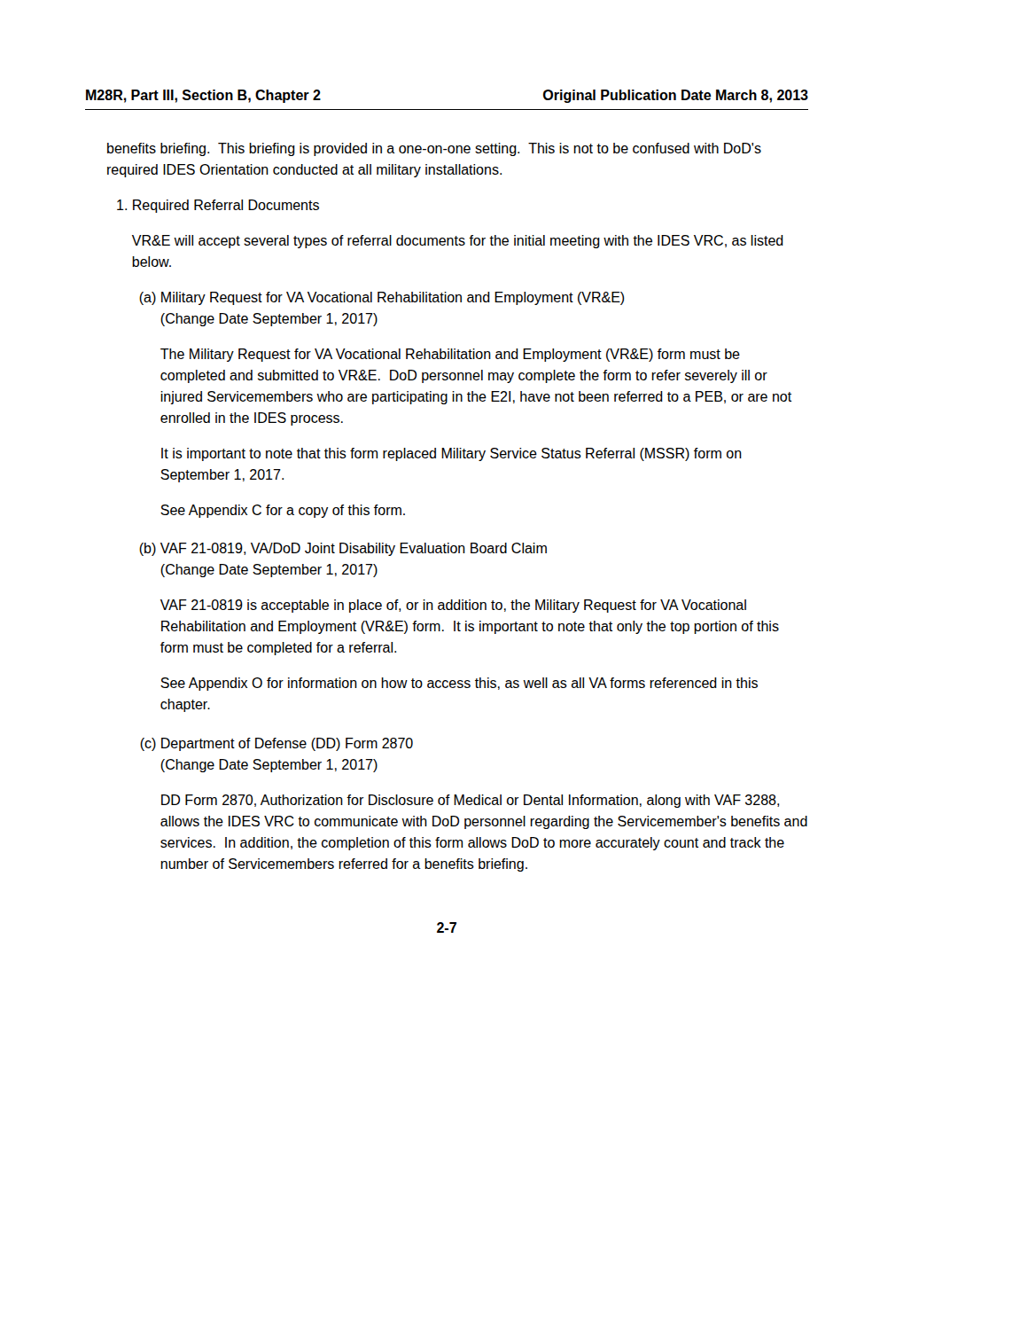M28R, Part III, Section B, Chapter 2
Original Publication Date March 8, 2013
benefits briefing. This briefing is provided in a one-on-one setting. This is not to be confused with DoD's required IDES Orientation conducted at all military installations.
Required Referral Documents
VR&E will accept several types of referral documents for the initial meeting with the IDES VRC, as listed below.
Military Request for VA Vocational Rehabilitation and Employment (VR&E)
(Change Date September 1, 2017)
The Military Request for VA Vocational Rehabilitation and Employment (VR&E) form must be completed and submitted to VR&E. DoD personnel may complete the form to refer severely ill or injured Servicemembers who are participating in the E2I, have not been referred to a PEB, or are not enrolled in the IDES process.
It is important to note that this form replaced Military Service Status Referral (MSSR) form on September 1, 2017.
See Appendix C for a copy of this form.
VAF 21-0819, VA/DoD Joint Disability Evaluation Board Claim
(Change Date September 1, 2017)
VAF 21-0819 is acceptable in place of, or in addition to, the Military Request for VA Vocational Rehabilitation and Employment (VR&E) form. It is important to note that only the top portion of this form must be completed for a referral.
See Appendix O for information on how to access this, as well as all VA forms referenced in this chapter.
Department of Defense (DD) Form 2870
(Change Date September 1, 2017)
DD Form 2870, Authorization for Disclosure of Medical or Dental Information, along with VAF 3288, allows the IDES VRC to communicate with DoD personnel regarding the Servicemember's benefits and services. In addition, the completion of this form allows DoD to more accurately count and track the number of Servicemembers referred for a benefits briefing.
2-7